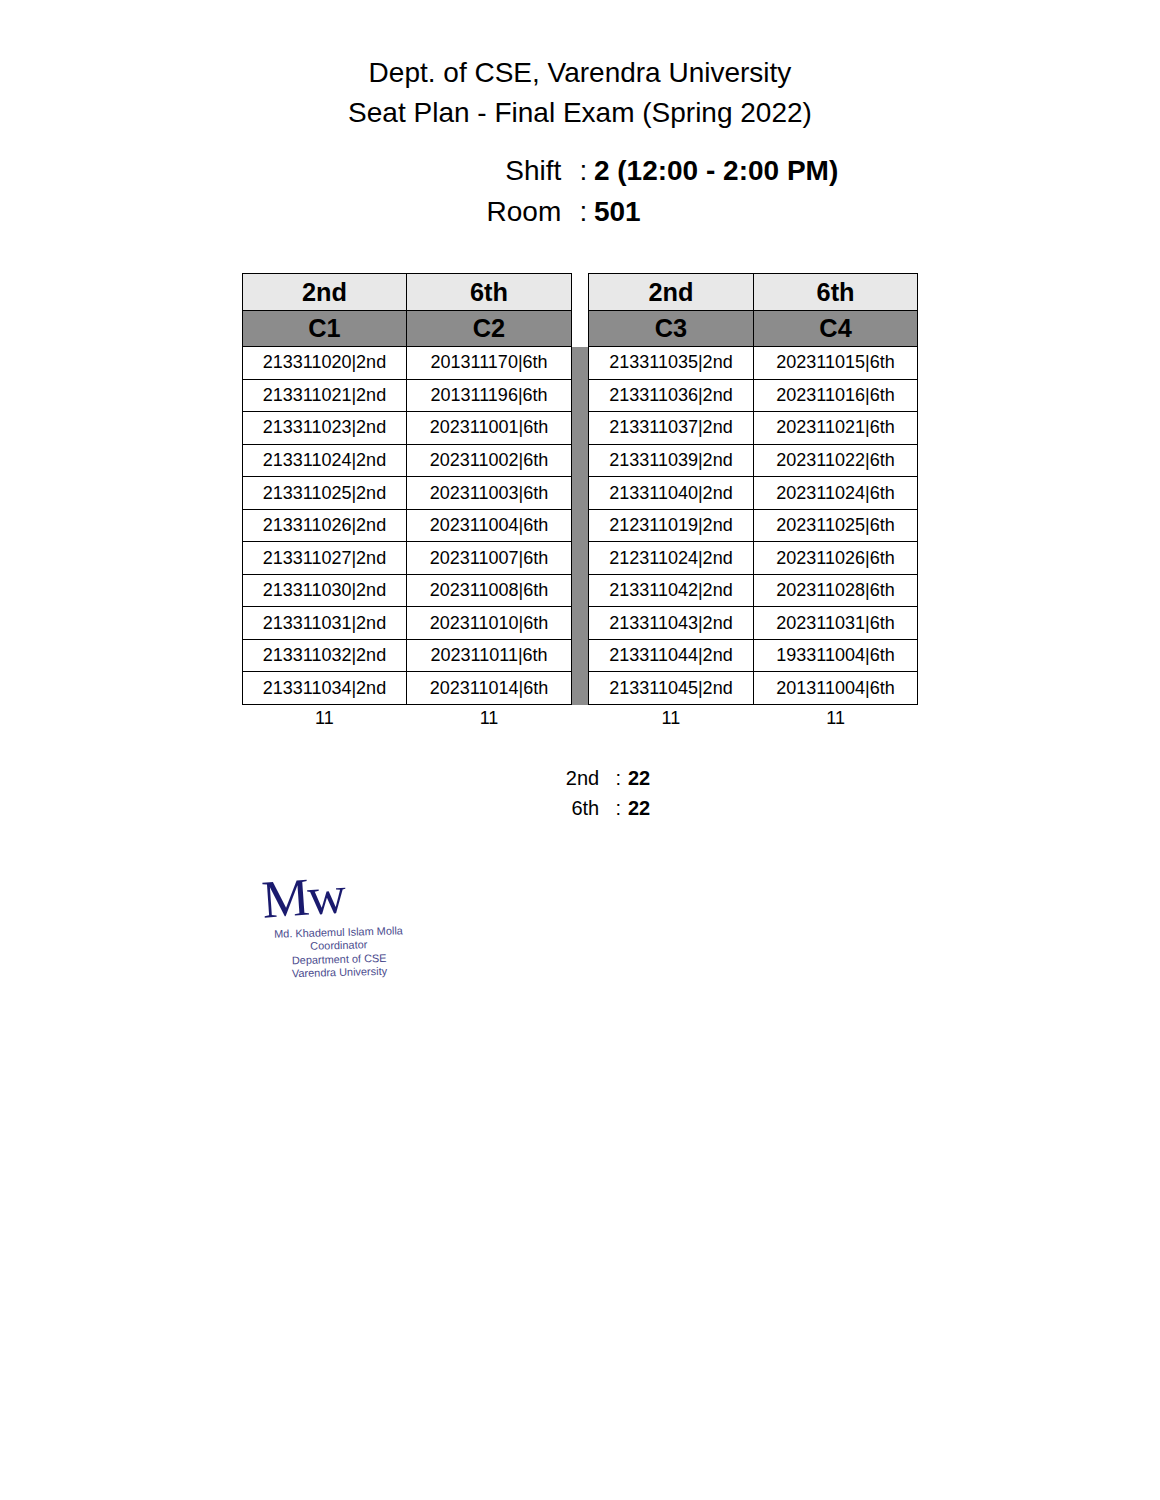Dept. of CSE, Varendra University Seat Plan - Final Exam (Spring 2022)
Shift
:
2 (12:00 - 2:00 PM)
Room
:
501
| 2nd | 6th | | 2nd | 6th |
| --- | --- | --- | --- | --- |
| C1 | C2 | | C3 | C4 |
| 213311020/2nd | 201311170/6th | | 213311035/2nd | 202311015/6th |
| 213311021/2nd | 201311196/6th | 213311036/2nd | 202311016/6th |
| 213311023/2nd | 202311001/6th | 213311037/2nd | 202311021/6th |
| 213311024/2nd | 202311002/6th | 213311039/2nd | 202311022/6th |
| 213311025/2nd | 202311003/6th | 213311040/2nd | 202311024/6th |
| 213311026/2nd | 202311004/6th | 212311019/2nd | 202311025/6th |
| 213311027/2nd | 202311007/6th | 212311024/2nd | 202311026/6th |
| 213311030/2nd | 202311008/6th | 213311042/2nd | 202311028/6th |
| 213311031/2nd | 202311010/6th | 213311043/2nd | 202311031/6th |
| 213311032/2nd | 202311011/6th | 213311044/2nd | 193311004/6th |
| 213311034/2nd | 202311014/6th | 213311045/2nd | 201311004/6th |
| 11 | 11 | | 11 | 11 |
2nd
:
22
6th
:
22
Mw
Md. Khademul Islam Molla
Coordinator
Department of CSE
Varendra University